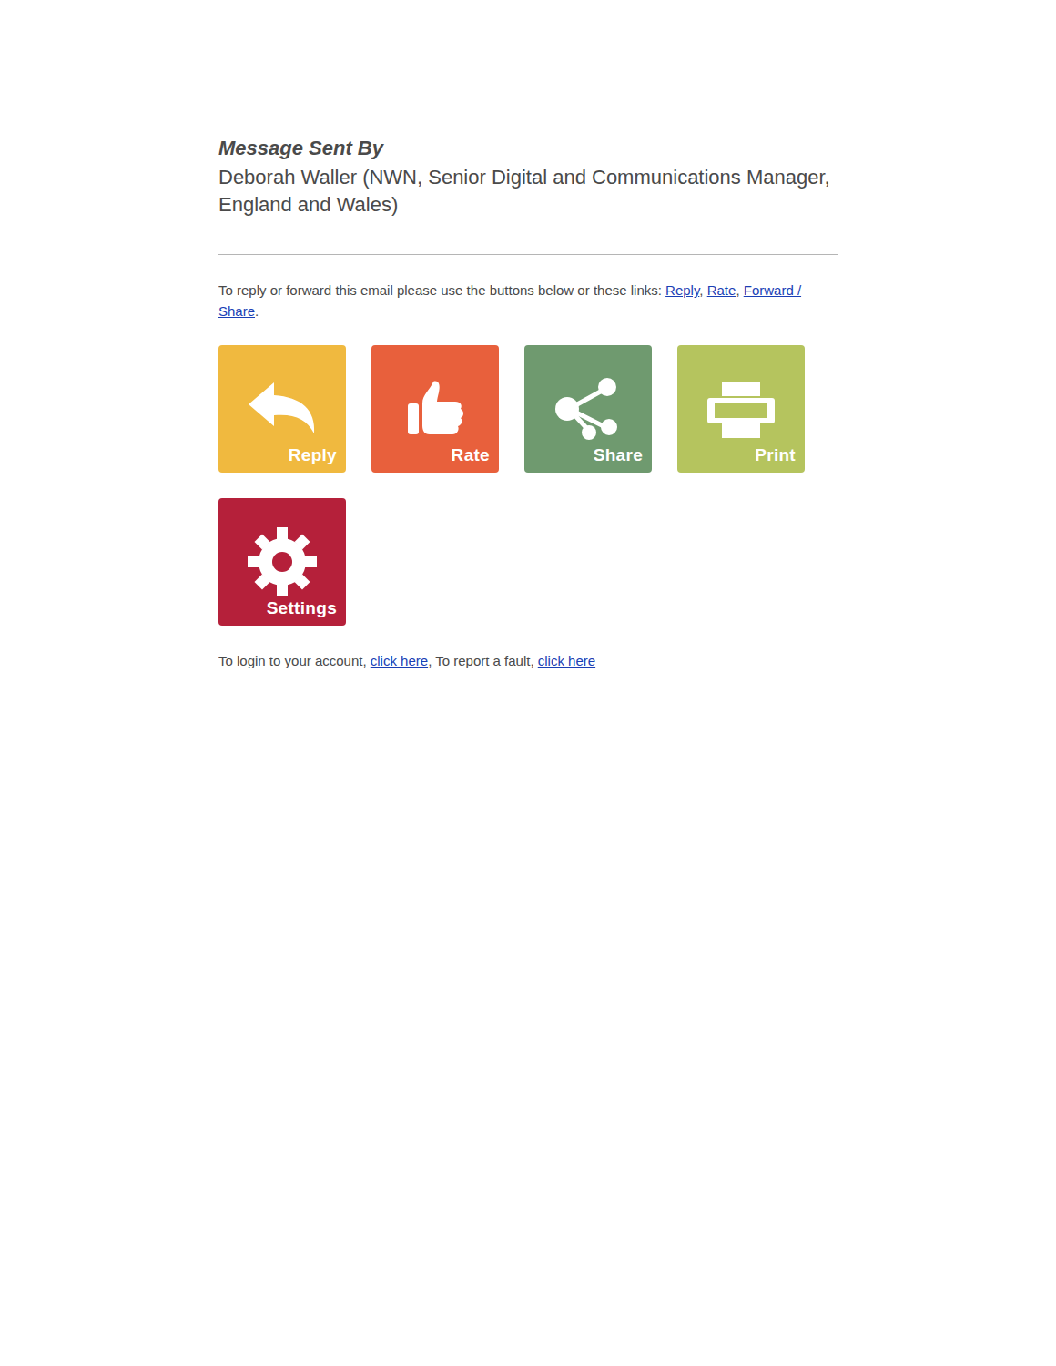Message Sent By
Deborah Waller (NWN, Senior Digital and Communications Manager, England and Wales)
To reply or forward this email please use the buttons below or these links: Reply, Rate, Forward / Share.
Reply Rate Share Print Settings
To login to your account, click here, To report a fault, click here